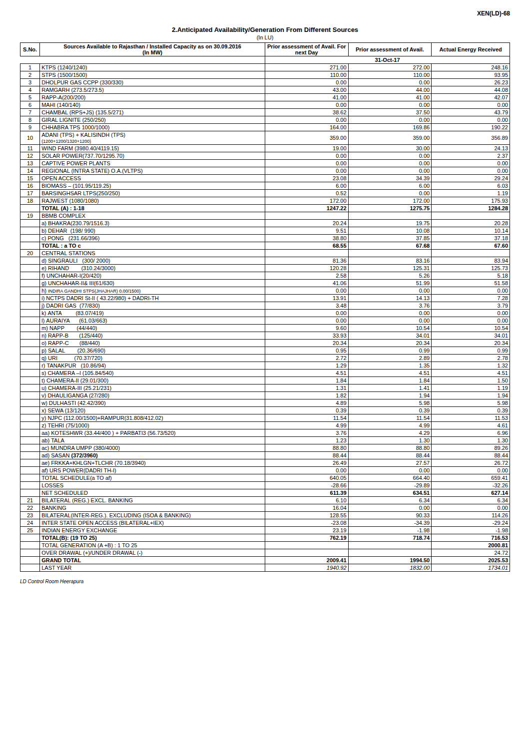XEN(LD)-68
2.Anticipated Availability/Generation From Different Sources
(In LU)
| S.No. | Sources Available to Rajasthan / Installed Capacity as on 30.09.2016 (In MW) | Prior assessment of Avail. For next Day | Prior assessment of Avail. | Actual Energy Received |
| --- | --- | --- | --- | --- |
| | | 31-Oct-17 |
| 1 | KTPS (1240/1240) | 271.00 | 272.00 | 248.16 |
| 2 | STPS (1500/1500) | 110.00 | 110.00 | 93.95 |
| 3 | DHOLPUR GAS CCPP (330/330) | 0.00 | 0.00 | 26.23 |
| 4 | RAMGARH (273.5/273.5) | 43.00 | 44.00 | 44.08 |
| 5 | RAPP-A(200/200) | 41.00 | 41.00 | 42.07 |
| 6 | MAHI (140/140) | 0.00 | 0.00 | 0.00 |
| 7 | CHAMBAL (RPS+JS) (135.5/271) | 38.62 | 37.50 | 43.79 |
| 8 | GIRAL LIGNITE (250/250) | 0.00 | 0.00 | 0.00 |
| 9 | CHHABRA TPS 1000/1000) | 164.00 | 169.86 | 190.22 |
| 10 | ADANI (TPS) + KALISINDH (TPS) (1200+1200/1320+1200) | 359.00 | 359.00 | 356.89 |
| 11 | WIND FARM (3980.40/4119.15) | 19.00 | 30.00 | 24.13 |
| 12 | SOLAR POWER(737.70/1295.70) | 0.00 | 0.00 | 2.37 |
| 13 | CAPTIVE POWER PLANTS | 0.00 | 0.00 | 0.00 |
| 14 | REGIONAL (INTRA STATE) O.A.(VLTPS) | 0.00 | 0.00 | 0.00 |
| 15 | OPEN ACCESS | 23.08 | 34.39 | 29.24 |
| 16 | BIOMASS – (101.95/119.25) | 6.00 | 6.00 | 6.03 |
| 17 | BARSINGHSAR LTPS(250/250) | 0.52 | 0.00 | 1.19 |
| 18 | RAJWEST (1080/1080) | 172.00 | 172.00 | 175.93 |
| | TOTAL (A) : 1-18 | 1247.22 | 1275.75 | 1284.28 |
| 19 | BBMB COMPLEX | | | |
| | a) BHAKRA(230.79/1516.3) | 20.24 | 19.75 | 20.28 |
| | b) DEHAR (198/ 990) | 9.51 | 10.08 | 10.14 |
| | c) PONG (231.66/396) | 38.80 | 37.85 | 37.18 |
| | TOTAL : a TO c | 68.55 | 67.68 | 67.60 |
| 20 | CENTRAL STATIONS | | | |
| | d) SINGRAULI (300/ 2000) | 81.36 | 83.16 | 83.94 |
| | e) RIHAND (310.24/3000) | 120.28 | 125.31 | 125.73 |
| | f) UNCHAHAR-I(20/420) | 2.58 | 5.26 | 5.18 |
| | g) UNCHAHAR-II& III(61/630) | 41.06 | 51.99 | 51.58 |
| | h) INDIRA GANDHI STPS(JHAJHAR) 0.00/1500) | 0.00 | 0.00 | 0.00 |
| | i) NCTPS DADRI St-II ( 43.22/980) + DADRI-TH | 13.91 | 14.13 | 7.28 |
| | j) DADRI GAS (77/830) | 3.48 | 3.76 | 3.79 |
| | k) ANTA (83.07/419) | 0.00 | 0.00 | 0.00 |
| | l) AURAIYA (61.03/663) | 0.00 | 0.00 | 0.00 |
| | m) NAPP (44/440) | 9.60 | 10.54 | 10.54 |
| | n) RAPP-B (125/440) | 33.93 | 34.01 | 34.01 |
| | o) RAPP-C (88/440) | 20.34 | 20.34 | 20.34 |
| | p) SALAL (20.36/690) | 0.95 | 0.99 | 0.99 |
| | q) URI (70.37/720) | 2.72 | 2.89 | 2.78 |
| | r) TANAKPUR (10.86/94) | 1.29 | 1.35 | 1.32 |
| | s) CHAMERA –I (105.84/540) | 4.51 | 4.51 | 4.51 |
| | t) CHAMERA-II (29.01/300) | 1.84 | 1.84 | 1.50 |
| | u) CHAMERA-III (25.21/231) | 1.31 | 1.41 | 1.19 |
| | v) DHAULIGANGA (27/280) | 1.82 | 1.94 | 1.94 |
| | w) DULHASTI (42.42/390) | 4.89 | 5.98 | 5.98 |
| | x) SEWA (13/120) | 0.39 | 0.39 | 0.39 |
| | y) NJPC (112.00/1500)+RAMPUR(31.808/412.02) | 11.54 | 11.54 | 11.53 |
| | z) TEHRI (75/1000) | 4.99 | 4.99 | 4.61 |
| | aa) KOTESHWR (33.44/400 ) + PARBATI3 (56.73/520) | 3.76 | 4.29 | 6.96 |
| | ab) TALA | 1.23 | 1.30 | 1.30 |
| | ac) MUNDRA UMPP (380/4000) | 88.80 | 88.80 | 89.26 |
| | ad) SASAN (372/3960) | 88.44 | 88.44 | 88.44 |
| | ae) FRKKA+KHLGN+TLCHR (70.18/3940) | 26.49 | 27.57 | 26.72 |
| | af) URS POWER(DADRI TH-I) | 0.00 | 0.00 | 0.00 |
| | TOTAL SCHEDULE(a TO af) | 640.05 | 664.40 | 659.41 |
| | LOSSES | -28.66 | -29.89 | -32.26 |
| | NET SCHEDULED | 611.39 | 634.51 | 627.14 |
| 21 | BILATERAL (REG.) EXCL. BANKING | 6.10 | 6.34 | 6.34 |
| 22 | BANKING | 16.04 | 0.00 | 0.00 |
| 23 | BILATERAL(INTER-REG.). EXCLUDING (ISOA & BANKING) | 128.55 | 90.33 | 114.26 |
| 24 | INTER STATE OPEN ACCESS (BILATERAL+IEX) | -23.08 | -34.39 | -29.24 |
| 25 | INDIAN ENERGY EXCHANGE | 23.19 | -1.98 | -1.98 |
| | TOTAL(B): (19 TO 25) | 762.19 | 718.74 | 716.53 |
| | TOTAL GENERATION (A +B) : 1 TO 25 | | | 2000.81 |
| | OVER DRAWAL (+)/UNDER DRAWAL (-) | | | 24.72 |
| | GRAND TOTAL | 2009.41 | 1994.50 | 2025.53 |
| | LAST YEAR | 1940.92 | 1832.00 | 1734.01 |
LD Control Room Heerapura